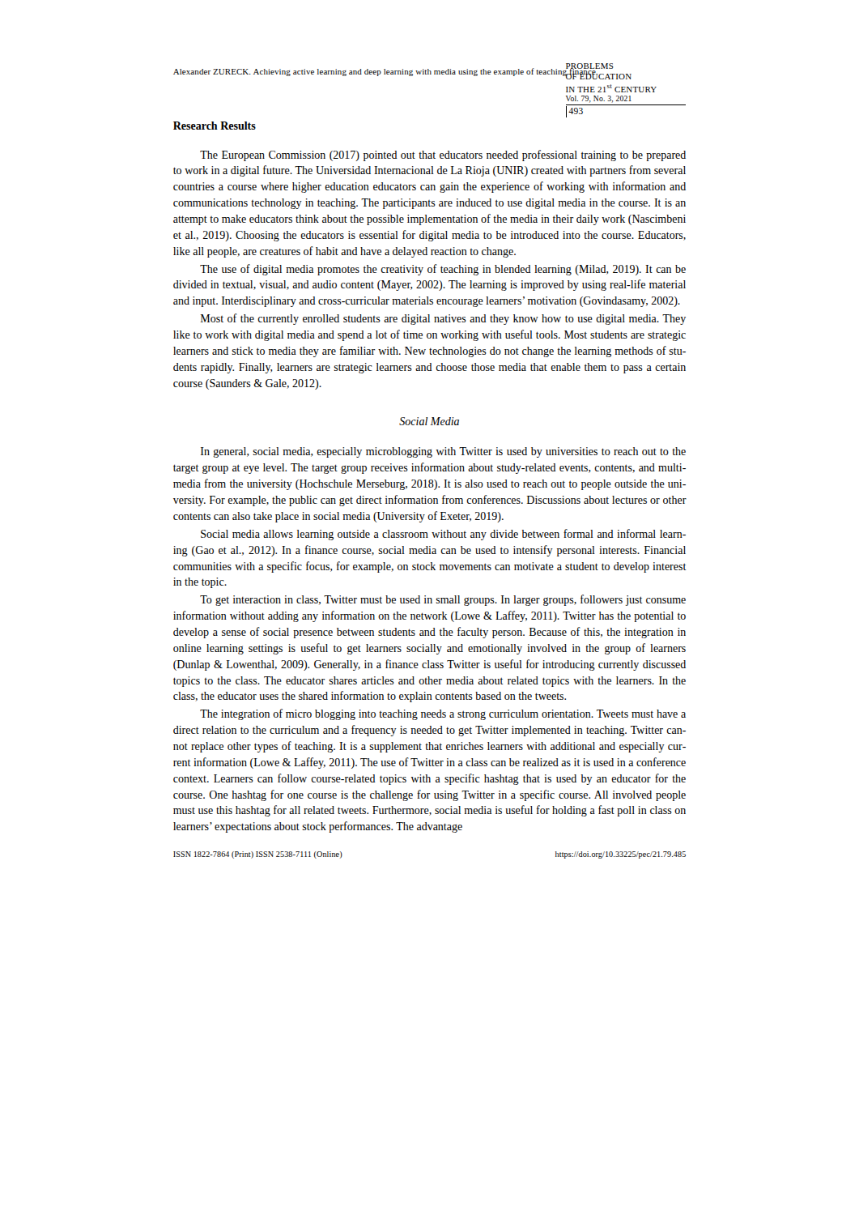Alexander ZURECK. Achieving active learning and deep learning with media using the example of teaching finance
PROBLEMS OF EDUCATION IN THE 21st CENTURY Vol. 79, No. 3, 2021
493
Research Results
The European Commission (2017) pointed out that educators needed professional training to be prepared to work in a digital future. The Universidad Internacional de La Rioja (UNIR) created with partners from several countries a course where higher education educators can gain the experience of working with information and communications technology in teaching. The participants are induced to use digital media in the course. It is an attempt to make educators think about the possible implementation of the media in their daily work (Nascimbeni et al., 2019). Choosing the educators is essential for digital media to be introduced into the course. Educators, like all people, are creatures of habit and have a delayed reaction to change.
The use of digital media promotes the creativity of teaching in blended learning (Milad, 2019). It can be divided in textual, visual, and audio content (Mayer, 2002). The learning is improved by using real-life material and input. Interdisciplinary and cross-curricular materials encourage learners’ motivation (Govindasamy, 2002).
Most of the currently enrolled students are digital natives and they know how to use digital media. They like to work with digital media and spend a lot of time on working with useful tools. Most students are strategic learners and stick to media they are familiar with. New technologies do not change the learning methods of students rapidly. Finally, learners are strategic learners and choose those media that enable them to pass a certain course (Saunders & Gale, 2012).
Social Media
In general, social media, especially microblogging with Twitter is used by universities to reach out to the target group at eye level. The target group receives information about study-related events, contents, and multimedia from the university (Hochschule Merseburg, 2018). It is also used to reach out to people outside the university. For example, the public can get direct information from conferences. Discussions about lectures or other contents can also take place in social media (University of Exeter, 2019).
Social media allows learning outside a classroom without any divide between formal and informal learning (Gao et al., 2012). In a finance course, social media can be used to intensify personal interests. Financial communities with a specific focus, for example, on stock movements can motivate a student to develop interest in the topic.
To get interaction in class, Twitter must be used in small groups. In larger groups, followers just consume information without adding any information on the network (Lowe & Laffey, 2011). Twitter has the potential to develop a sense of social presence between students and the faculty person. Because of this, the integration in online learning settings is useful to get learners socially and emotionally involved in the group of learners (Dunlap & Lowenthal, 2009). Generally, in a finance class Twitter is useful for introducing currently discussed topics to the class. The educator shares articles and other media about related topics with the learners. In the class, the educator uses the shared information to explain contents based on the tweets.
The integration of micro blogging into teaching needs a strong curriculum orientation. Tweets must have a direct relation to the curriculum and a frequency is needed to get Twitter implemented in teaching. Twitter cannot replace other types of teaching. It is a supplement that enriches learners with additional and especially current information (Lowe & Laffey, 2011). The use of Twitter in a class can be realized as it is used in a conference context. Learners can follow course-related topics with a specific hashtag that is used by an educator for the course. One hashtag for one course is the challenge for using Twitter in a specific course. All involved people must use this hashtag for all related tweets. Furthermore, social media is useful for holding a fast poll in class on learners’ expectations about stock performances. The advantage
ISSN 1822-7864 (Print) ISSN 2538-7111 (Online) https://doi.org/10.33225/pec/21.79.485